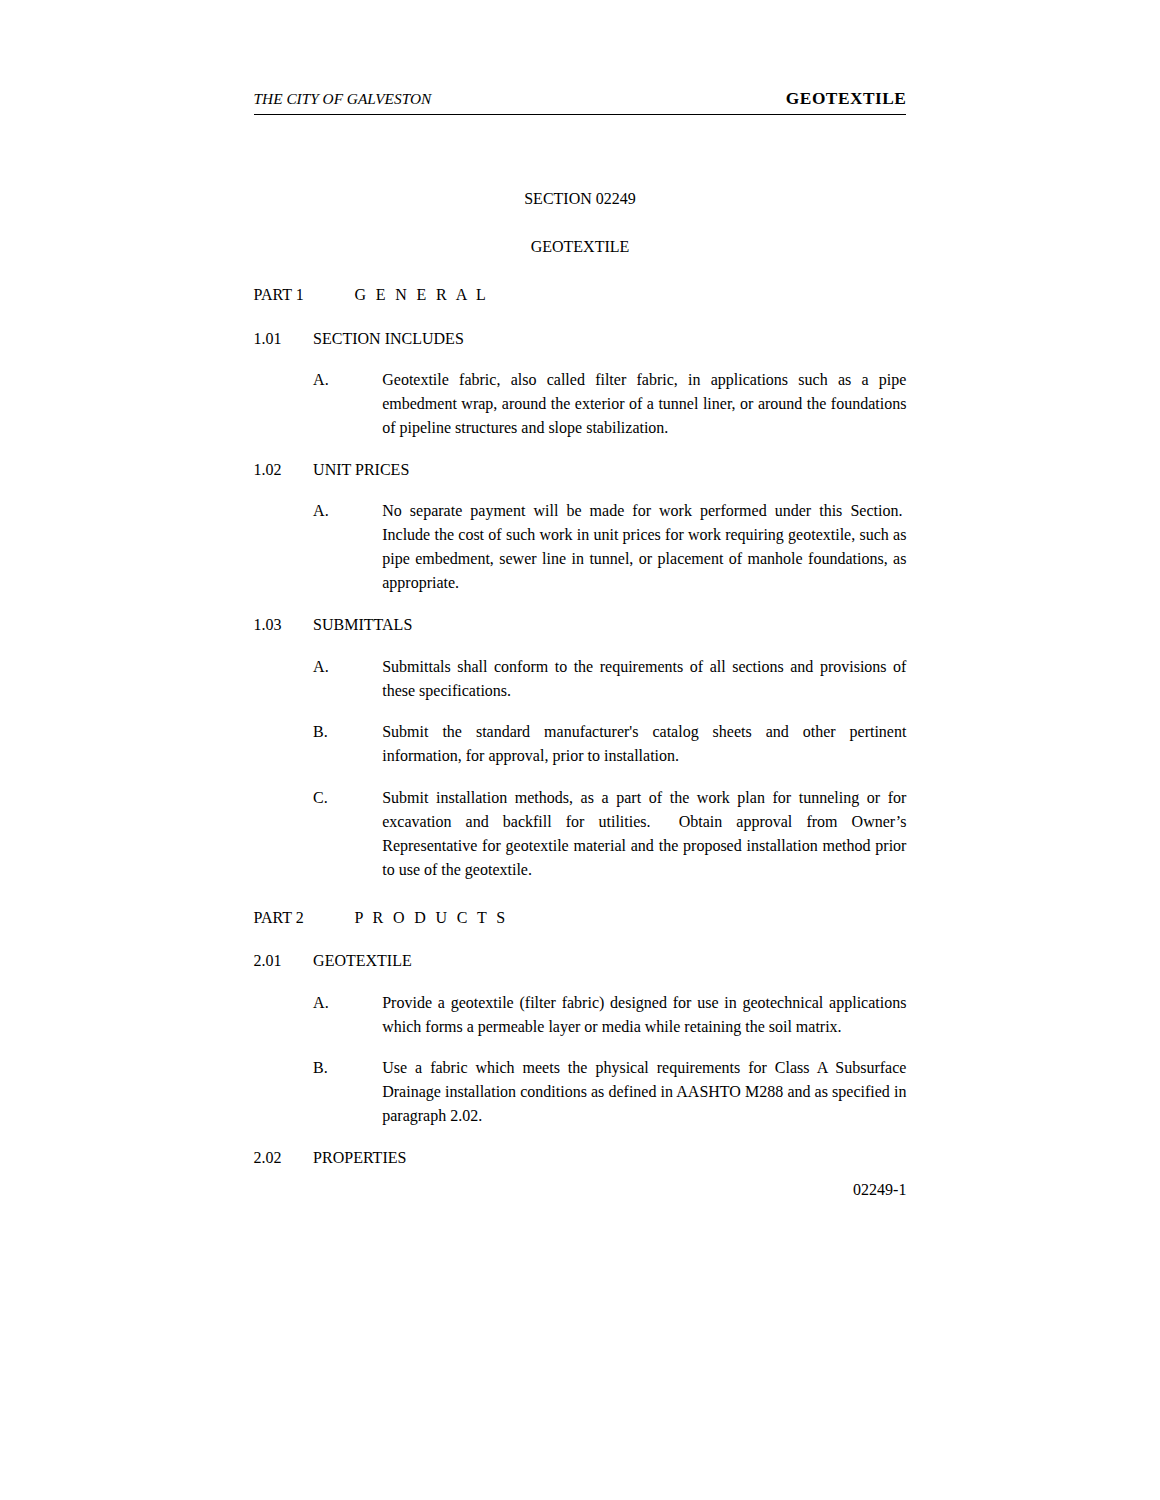THE CITY OF GALVESTON
GEOTEXTILE
SECTION 02249
GEOTEXTILE
PART 1
G E N E R A L
1.01
SECTION INCLUDES
A.
Geotextile fabric, also called filter fabric, in applications such as a pipe embedment wrap, around the exterior of a tunnel liner, or around the foundations of pipeline structures and slope stabilization.
1.02
UNIT PRICES
A.
No separate payment will be made for work performed under this Section. Include the cost of such work in unit prices for work requiring geotextile, such as pipe embedment, sewer line in tunnel, or placement of manhole foundations, as appropriate.
1.03
SUBMITTALS
A.
Submittals shall conform to the requirements of all sections and provisions of these specifications.
B.
Submit the standard manufacturer's catalog sheets and other pertinent information, for approval, prior to installation.
C.
Submit installation methods, as a part of the work plan for tunneling or for excavation and backfill for utilities. Obtain approval from Owner’s Representative for geotextile material and the proposed installation method prior to use of the geotextile.
PART 2
P R O D U C T S
2.01
GEOTEXTILE
A.
Provide a geotextile (filter fabric) designed for use in geotechnical applications which forms a permeable layer or media while retaining the soil matrix.
B.
Use a fabric which meets the physical requirements for Class A Subsurface Drainage installation conditions as defined in AASHTO M288 and as specified in paragraph 2.02.
2.02
PROPERTIES
02249-1